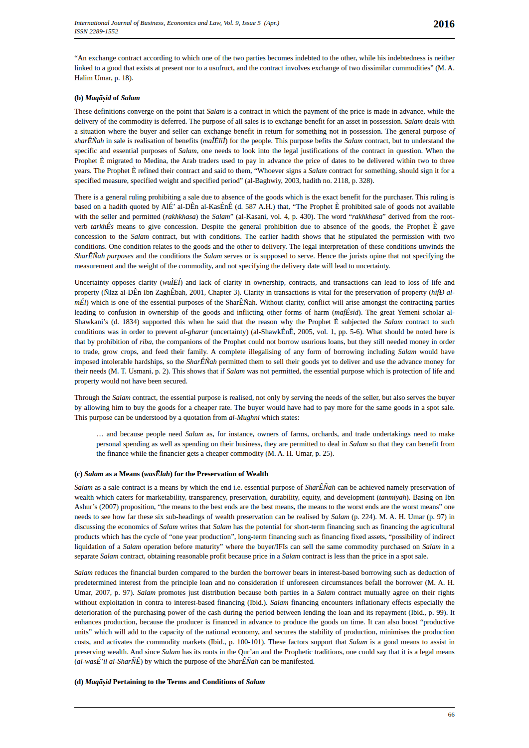International Journal of Business, Economics and Law, Vol. 9, Issue 5 (Apr.)
ISSN 2289-1552
2016
“An exchange contract according to which one of the two parties becomes indebted to the other, while his indebtedness is neither linked to a good that exists at present nor to a usufruct, and the contract involves exchange of two dissimilar commodities” (M. A. Halim Umar, p. 18).
(b) Maqāṣid of Salam
These definitions converge on the point that Salam is a contract in which the payment of the price is made in advance, while the delivery of the commodity is deferred. The purpose of all sales is to exchange benefit for an asset in possession. Salam deals with a situation where the buyer and seller can exchange benefit in return for something not in possession. The general purpose of sharÊÑah in sale is realisation of benefits (maÎÉliÍ) for the people. This purpose befits the Salam contract, but to understand the specific and essential purposes of Salam, one needs to look into the legal justifications of the contract in question. When the Prophet È migrated to Medina, the Arab traders used to pay in advance the price of dates to be delivered within two to three years. The Prophet È refined their contract and said to them, “Whoever signs a Salam contract for something, should sign it for a specified measure, specified weight and specified period” (al-Baghwiy, 2003, hadith no. 2118, p. 328).
There is a general ruling prohibiting a sale due to absence of the goods which is the exact benefit for the purchaser. This ruling is based on a hadith quoted by AlÉ’ al-DÊn al-KasÉnÊ (d. 587 A.H.) that, “The Prophet È prohibited sale of goods not available with the seller and permitted (rakhkhasa) the Salam” (al-Kasani, vol. 4, p. 430). The word “rakhkhasa” derived from the root-verb tarkhÊs means to give concession. Despite the general prohibition due to absence of the goods, the Prophet È gave concession to the Salam contract, but with conditions. The earlier hadith shows that he stipulated the permission with two conditions. One condition relates to the goods and the other to delivery. The legal interpretation of these conditions unwinds the SharÊÑah purposes and the conditions the Salam serves or is supposed to serve. Hence the jurists opine that not specifying the measurement and the weight of the commodity, and not specifying the delivery date will lead to uncertainty.
Uncertainty opposes clarity (wuÌËÍ) and lack of clarity in ownership, contracts, and transactions can lead to loss of life and property (ÑIzz al-DÊn Ibn ZaghÊbah, 2001, Chapter 3). Clarity in transactions is vital for the preservation of property (hifÐ al-mÉl) which is one of the essential purposes of the SharÊÑah. Without clarity, conflict will arise amongst the contracting parties leading to confusion in ownership of the goods and inflicting other forms of harm (mafÉsid). The great Yemeni scholar al-Shawkani’s (d. 1834) supported this when he said that the reason why the Prophet È subjected the Salam contract to such conditions was in order to prevent al-gharar (uncertainty) (al-ShawkÉnÊ, 2005, vol. 1, pp. 5-6). What should be noted here is that by prohibition of riba, the companions of the Prophet could not borrow usurious loans, but they still needed money in order to trade, grow crops, and feed their family. A complete illegalising of any form of borrowing including Salam would have imposed intolerable hardships, so the SharÊÑah permitted them to sell their goods yet to deliver and use the advance money for their needs (M. T. Usmani, p. 2). This shows that if Salam was not permitted, the essential purpose which is protection of life and property would not have been secured.
Through the Salam contract, the essential purpose is realised, not only by serving the needs of the seller, but also serves the buyer by allowing him to buy the goods for a cheaper rate. The buyer would have had to pay more for the same goods in a spot sale. This purpose can be understood by a quotation from al-Mughni which states:
… and because people need Salam as, for instance, owners of farms, orchards, and trade undertakings need to make personal spending as well as spending on their business, they are permitted to deal in Salam so that they can benefit from the finance while the financier gets a cheaper commodity (M. A. H. Umar, p. 25).
(c) Salam as a Means (wasÊlah) for the Preservation of Wealth
Salam as a sale contract is a means by which the end i.e. essential purpose of SharÊÑah can be achieved namely preservation of wealth which caters for marketability, transparency, preservation, durability, equity, and development (tanmiyah). Basing on Ibn Ashur’s (2007) proposition, “the means to the best ends are the best means, the means to the worst ends are the worst means” one needs to see how far these six sub-headings of wealth preservation can be realised by Salam (p. 224). M. A. H. Umar (p. 97) in discussing the economics of Salam writes that Salam has the potential for short-term financing such as financing the agricultural products which has the cycle of “one year production”, long-term financing such as financing fixed assets, “possibility of indirect liquidation of a Salam operation before maturity” where the buyer/IFIs can sell the same commodity purchased on Salam in a separate Salam contract, obtaining reasonable profit because price in a Salam contract is less than the price in a spot sale.
Salam reduces the financial burden compared to the burden the borrower bears in interest-based borrowing such as deduction of predetermined interest from the principle loan and no consideration if unforeseen circumstances befall the borrower (M. A. H. Umar, 2007, p. 97). Salam promotes just distribution because both parties in a Salam contract mutually agree on their rights without exploitation in contra to interest-based financing (Ibid.). Salam financing encounters inflationary effects especially the deterioration of the purchasing power of the cash during the period between lending the loan and its repayment (Ibid., p. 99). It enhances production, because the producer is financed in advance to produce the goods on time. It can also boost “productive units” which will add to the capacity of the national economy, and secures the stability of production, minimises the production costs, and activates the commodity markets (Ibid., p. 100-101). These factors support that Salam is a good means to assist in preserving wealth. And since Salam has its roots in the Qur’an and the Prophetic traditions, one could say that it is a legal means (al-wasÉ’il al-SharÑÊ) by which the purpose of the SharÊÑah can be manifested.
(d) Maqāṣid Pertaining to the Terms and Conditions of Salam
66